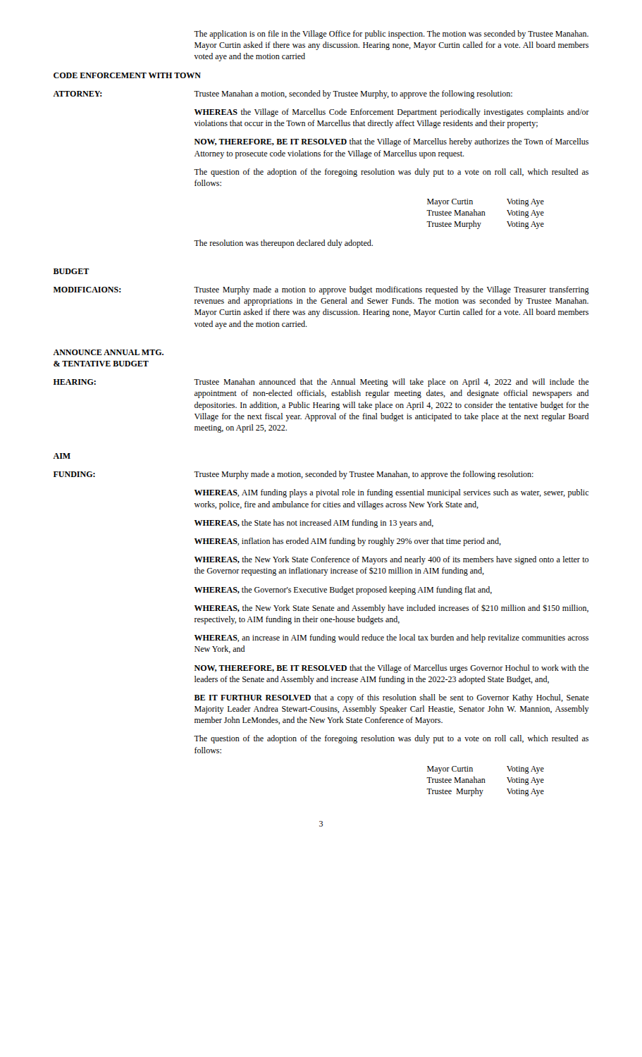The application is on file in the Village Office for public inspection. The motion was seconded by Trustee Manahan. Mayor Curtin asked if there was any discussion. Hearing none, Mayor Curtin called for a vote. All board members voted aye and the motion carried
CODE ENFORCEMENT WITH TOWN
ATTORNEY:
Trustee Manahan a motion, seconded by Trustee Murphy, to approve the following resolution:
WHEREAS the Village of Marcellus Code Enforcement Department periodically investigates complaints and/or violations that occur in the Town of Marcellus that directly affect Village residents and their property;
NOW, THEREFORE, BE IT RESOLVED that the Village of Marcellus hereby authorizes the Town of Marcellus Attorney to prosecute code violations for the Village of Marcellus upon request.
The question of the adoption of the foregoing resolution was duly put to a vote on roll call, which resulted as follows:
| Mayor Curtin | Voting Aye |
| Trustee Manahan | Voting Aye |
| Trustee Murphy | Voting Aye |
The resolution was thereupon declared duly adopted.
BUDGET
MODIFICAIONS:
Trustee Murphy made a motion to approve budget modifications requested by the Village Treasurer transferring revenues and appropriations in the General and Sewer Funds. The motion was seconded by Trustee Manahan. Mayor Curtin asked if there was any discussion. Hearing none, Mayor Curtin called for a vote. All board members voted aye and the motion carried.
ANNOUNCE ANNUAL MTG.
& TENTATIVE BUDGET
HEARING:
Trustee Manahan announced that the Annual Meeting will take place on April 4, 2022 and will include the appointment of non-elected officials, establish regular meeting dates, and designate official newspapers and depositories. In addition, a Public Hearing will take place on April 4, 2022 to consider the tentative budget for the Village for the next fiscal year. Approval of the final budget is anticipated to take place at the next regular Board meeting, on April 25, 2022.
AIM
FUNDING:
Trustee Murphy made a motion, seconded by Trustee Manahan, to approve the following resolution:
WHEREAS, AIM funding plays a pivotal role in funding essential municipal services such as water, sewer, public works, police, fire and ambulance for cities and villages across New York State and,
WHEREAS, the State has not increased AIM funding in 13 years and,
WHEREAS, inflation has eroded AIM funding by roughly 29% over that time period and,
WHEREAS, the New York State Conference of Mayors and nearly 400 of its members have signed onto a letter to the Governor requesting an inflationary increase of $210 million in AIM funding and,
WHEREAS, the Governor's Executive Budget proposed keeping AIM funding flat and,
WHEREAS, the New York State Senate and Assembly have included increases of $210 million and $150 million, respectively, to AIM funding in their one-house budgets and,
WHEREAS, an increase in AIM funding would reduce the local tax burden and help revitalize communities across New York, and
NOW, THEREFORE, BE IT RESOLVED that the Village of Marcellus urges Governor Hochul to work with the leaders of the Senate and Assembly and increase AIM funding in the 2022-23 adopted State Budget, and,
BE IT FURTHUR RESOLVED that a copy of this resolution shall be sent to Governor Kathy Hochul, Senate Majority Leader Andrea Stewart-Cousins, Assembly Speaker Carl Heastie, Senator John W. Mannion, Assembly member John LeMondes, and the New York State Conference of Mayors.
The question of the adoption of the foregoing resolution was duly put to a vote on roll call, which resulted as follows:
| Mayor Curtin | Voting Aye |
| Trustee Manahan | Voting Aye |
| Trustee Murphy | Voting Aye |
3